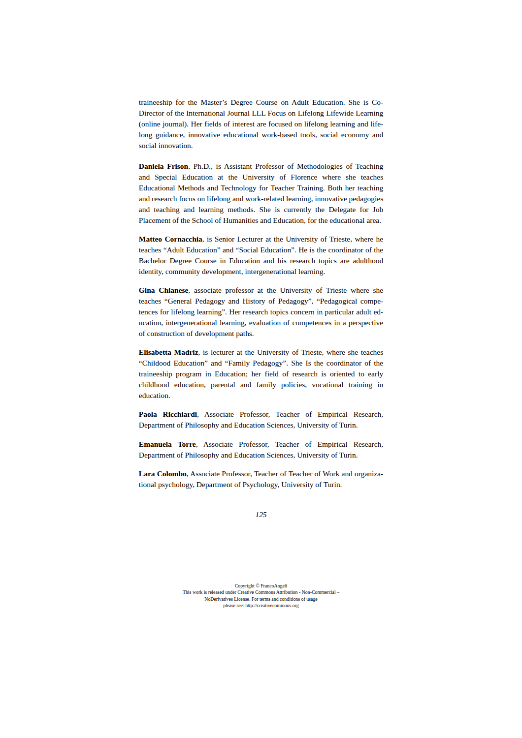traineeship for the Master’s Degree Course on Adult Education. She is Co-Director of the International Journal LLL Focus on Lifelong Lifewide Learning (online journal). Her fields of interest are focused on lifelong learning and lifelong guidance, innovative educational work-based tools, social economy and social innovation.
Daniela Frison, Ph.D., is Assistant Professor of Methodologies of Teaching and Special Education at the University of Florence where she teaches Educational Methods and Technology for Teacher Training. Both her teaching and research focus on lifelong and work-related learning, innovative pedagogies and teaching and learning methods. She is currently the Delegate for Job Placement of the School of Humanities and Education, for the educational area.
Matteo Cornacchia, is Senior Lecturer at the University of Trieste, where he teaches “Adult Education” and “Social Education”. He is the coordinator of the Bachelor Degree Course in Education and his research topics are adulthood identity, community development, intergenerational learning.
Gina Chianese, associate professor at the University of Trieste where she teaches “General Pedagogy and History of Pedagogy”, “Pedagogical competences for lifelong learning”. Her research topics concern in particular adult education, intergenerational learning, evaluation of competences in a perspective of construction of development paths.
Elisabetta Madriz, is lecturer at the University of Trieste, where she teaches “Childood Education” and “Family Pedagogy”. She Is the coordinator of the traineeship program in Education; her field of research is oriented to early childhood education, parental and family policies, vocational training in education.
Paola Ricchiardi, Associate Professor, Teacher of Empirical Research, Department of Philosophy and Education Sciences, University of Turin.
Emanuela Torre, Associate Professor, Teacher of Empirical Research, Department of Philosophy and Education Sciences, University of Turin.
Lara Colombo, Associate Professor, Teacher of Teacher of Work and organizational psychology, Department of Psychology, University of Turin.
125
Copyright © FrancoAngeli
This work is released under Creative Commons Attribution - Non-Commercial –
NoDerivatives License. For terms and conditions of usage
please see: http://creativecommons.org